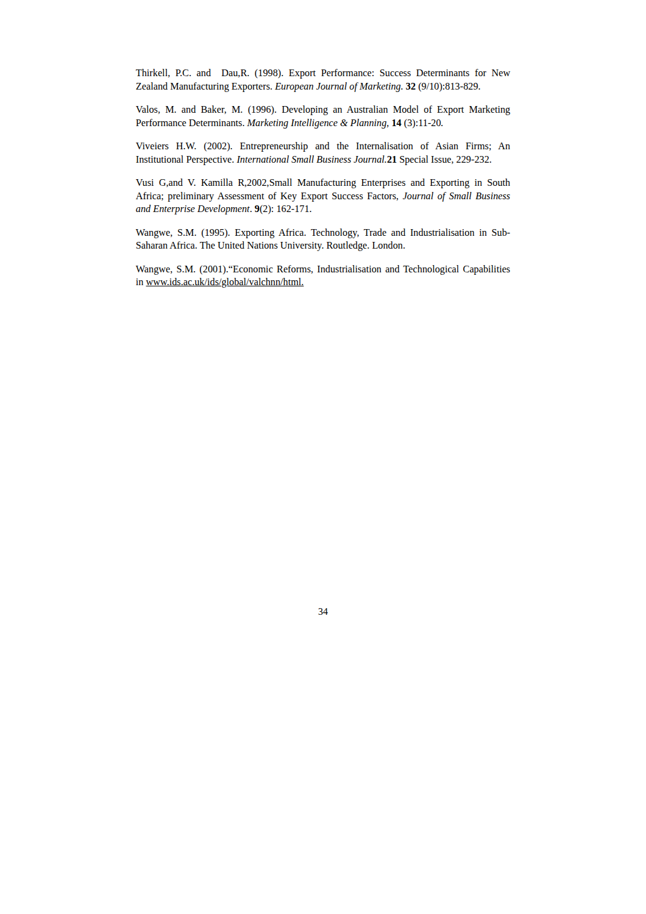Thirkell, P.C. and Dau,R. (1998). Export Performance: Success Determinants for New Zealand Manufacturing Exporters. European Journal of Marketing. 32 (9/10):813-829.
Valos, M. and Baker, M. (1996). Developing an Australian Model of Export Marketing Performance Determinants. Marketing Intelligence & Planning, 14 (3):11-20.
Viveiers H.W. (2002). Entrepreneurship and the Internalisation of Asian Firms; An Institutional Perspective. International Small Business Journal. 21 Special Issue, 229-232.
Vusi G,and V. Kamilla R,2002,Small Manufacturing Enterprises and Exporting in South Africa; preliminary Assessment of Key Export Success Factors, Journal of Small Business and Enterprise Development. 9(2): 162-171.
Wangwe, S.M. (1995). Exporting Africa. Technology, Trade and Industrialisation in Sub-Saharan Africa. The United Nations University. Routledge. London.
Wangwe, S.M. (2001).“Economic Reforms, Industrialisation and Technological Capabilities in www.ids.ac.uk/ids/global/valchnn/html.
34